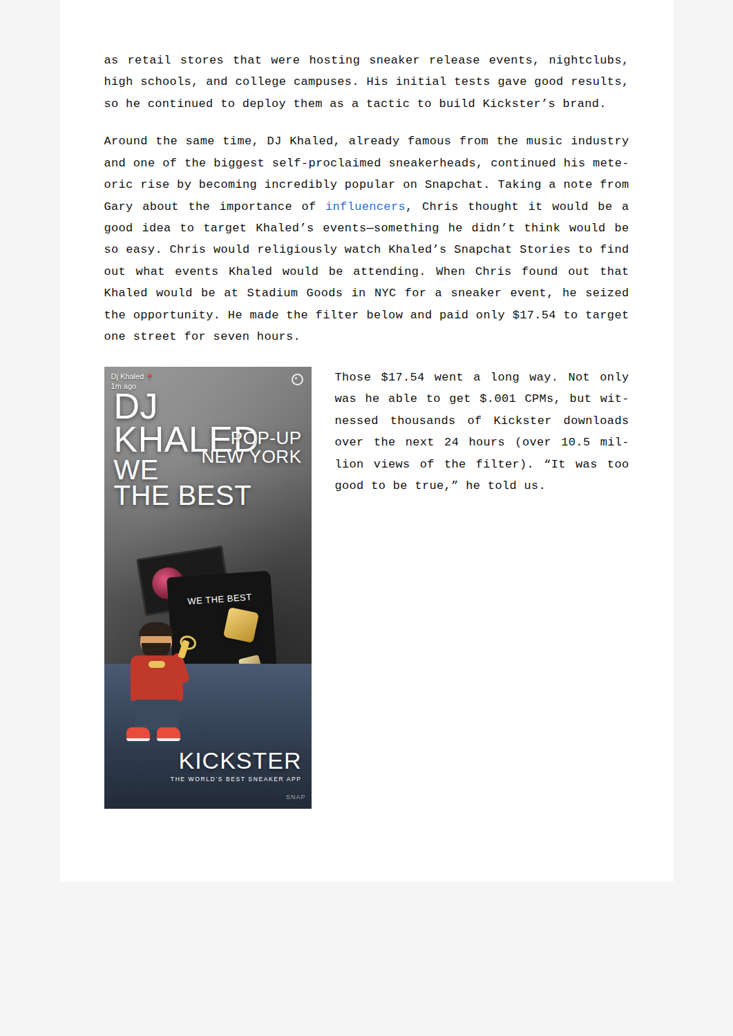as retail stores that were hosting sneaker release events, nightclubs, high schools, and college campuses. His initial tests gave good results, so he continued to deploy them as a tactic to build Kickster’s brand.
Around the same time, DJ Khaled, already famous from the music industry and one of the biggest self-proclaimed sneakerheads, continued his meteoric rise by becoming incredibly popular on Snapchat. Taking a note from Gary about the importance of influencers, Chris thought it would be a good idea to target Khaled’s events—something he didn’t think would be so easy. Chris would religiously watch Khaled’s Snapchat Stories to find out what events Khaled would be attending. When Chris found out that Khaled would be at Stadium Goods in NYC for a sneaker event, he seized the opportunity. He made the filter below and paid only $17.54 to target one street for seven hours.
Dj Khaled 📍
1m ago
DJ KHALED WE THE BEST POP-UP
NEW YORK
WE THE BEST
KICKSTER
THE WORLD’S BEST SNEAKER APP
SNAP
Those $17.54 went a long way. Not only was he able to get $.001 CPMs, but witnessed thousands of Kickster downloads over the next 24 hours (over 10.5 million views of the filter). “It was too good to be true,” he told us.